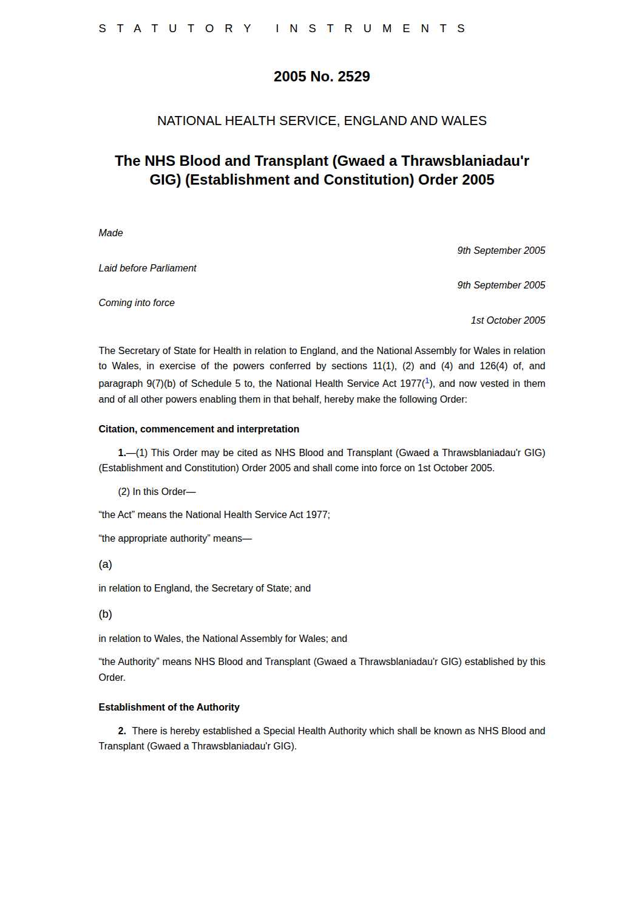S T A T U T O R Y I N S T R U M E N T S
2005 No. 2529
NATIONAL HEALTH SERVICE, ENGLAND AND WALES
The NHS Blood and Transplant (Gwaed a Thrawsblaniadau'r GIG) (Establishment and Constitution) Order 2005
Made
9th September 2005
Laid before Parliament
9th September 2005
Coming into force
1st October 2005
The Secretary of State for Health in relation to England, and the National Assembly for Wales in relation to Wales, in exercise of the powers conferred by sections 11(1), (2) and (4) and 126(4) of, and paragraph 9(7)(b) of Schedule 5 to, the National Health Service Act 1977(1), and now vested in them and of all other powers enabling them in that behalf, hereby make the following Order:
Citation, commencement and interpretation
1.—(1) This Order may be cited as NHS Blood and Transplant (Gwaed a Thrawsblaniadau'r GIG) (Establishment and Constitution) Order 2005 and shall come into force on 1st October 2005.
(2) In this Order—
“the Act” means the National Health Service Act 1977;
“the appropriate authority” means—
(a)
in relation to England, the Secretary of State; and
(b)
in relation to Wales, the National Assembly for Wales; and
“the Authority” means NHS Blood and Transplant (Gwaed a Thrawsblaniadau'r GIG) established by this Order.
Establishment of the Authority
2. There is hereby established a Special Health Authority which shall be known as NHS Blood and Transplant (Gwaed a Thrawsblaniadau'r GIG).